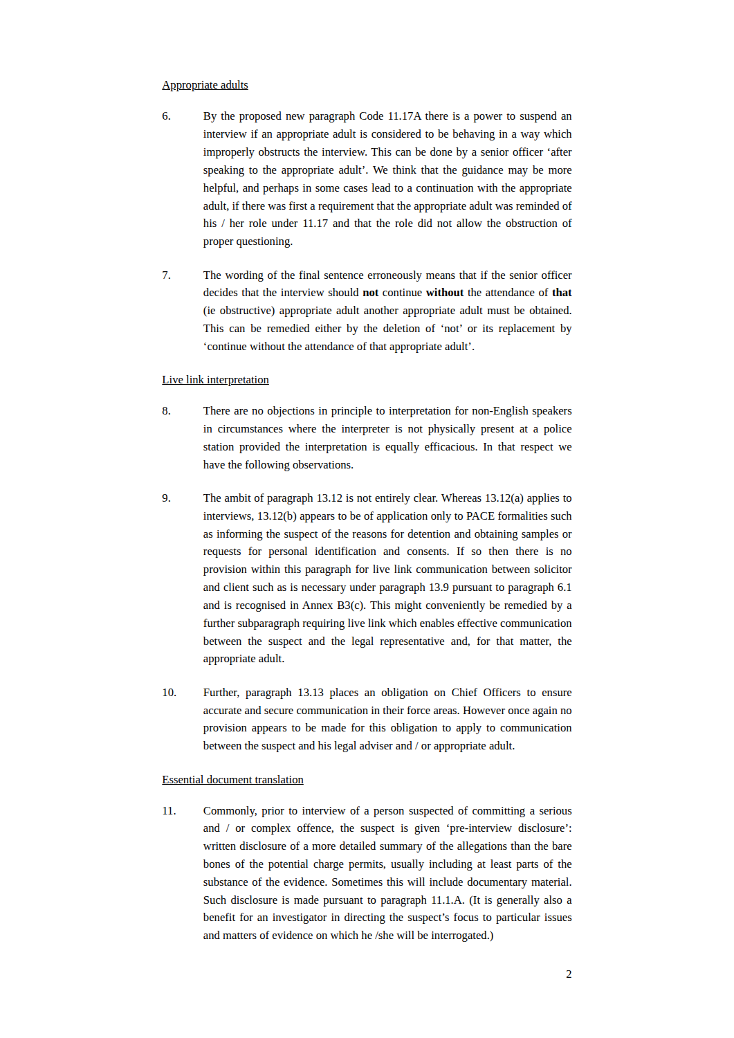Appropriate adults
6. By the proposed new paragraph Code 11.17A there is a power to suspend an interview if an appropriate adult is considered to be behaving in a way which improperly obstructs the interview. This can be done by a senior officer ‘after speaking to the appropriate adult’. We think that the guidance may be more helpful, and perhaps in some cases lead to a continuation with the appropriate adult, if there was first a requirement that the appropriate adult was reminded of his / her role under 11.17 and that the role did not allow the obstruction of proper questioning.
7. The wording of the final sentence erroneously means that if the senior officer decides that the interview should not continue without the attendance of that (ie obstructive) appropriate adult another appropriate adult must be obtained. This can be remedied either by the deletion of ‘not’ or its replacement by ‘continue without the attendance of that appropriate adult’.
Live link interpretation
8. There are no objections in principle to interpretation for non-English speakers in circumstances where the interpreter is not physically present at a police station provided the interpretation is equally efficacious. In that respect we have the following observations.
9. The ambit of paragraph 13.12 is not entirely clear. Whereas 13.12(a) applies to interviews, 13.12(b) appears to be of application only to PACE formalities such as informing the suspect of the reasons for detention and obtaining samples or requests for personal identification and consents. If so then there is no provision within this paragraph for live link communication between solicitor and client such as is necessary under paragraph 13.9 pursuant to paragraph 6.1 and is recognised in Annex B3(c). This might conveniently be remedied by a further subparagraph requiring live link which enables effective communication between the suspect and the legal representative and, for that matter, the appropriate adult.
10. Further, paragraph 13.13 places an obligation on Chief Officers to ensure accurate and secure communication in their force areas. However once again no provision appears to be made for this obligation to apply to communication between the suspect and his legal adviser and / or appropriate adult.
Essential document translation
11. Commonly, prior to interview of a person suspected of committing a serious and / or complex offence, the suspect is given ‘pre-interview disclosure’: written disclosure of a more detailed summary of the allegations than the bare bones of the potential charge permits, usually including at least parts of the substance of the evidence. Sometimes this will include documentary material. Such disclosure is made pursuant to paragraph 11.1.A. (It is generally also a benefit for an investigator in directing the suspect’s focus to particular issues and matters of evidence on which he /she will be interrogated.)
2